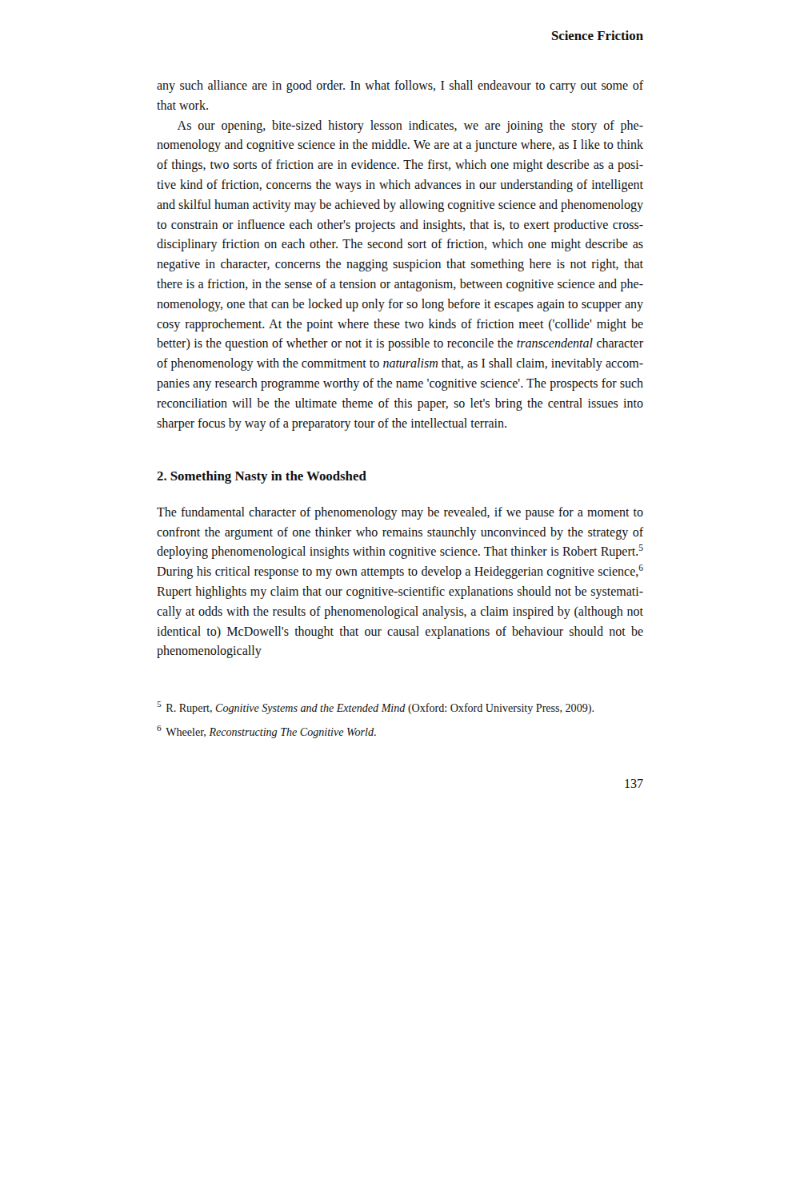Science Friction
any such alliance are in good order. In what follows, I shall endeavour to carry out some of that work.
As our opening, bite-sized history lesson indicates, we are joining the story of phenomenology and cognitive science in the middle. We are at a juncture where, as I like to think of things, two sorts of friction are in evidence. The first, which one might describe as a positive kind of friction, concerns the ways in which advances in our understanding of intelligent and skilful human activity may be achieved by allowing cognitive science and phenomenology to constrain or influence each other's projects and insights, that is, to exert productive cross-disciplinary friction on each other. The second sort of friction, which one might describe as negative in character, concerns the nagging suspicion that something here is not right, that there is a friction, in the sense of a tension or antagonism, between cognitive science and phenomenology, one that can be locked up only for so long before it escapes again to scupper any cosy rapprochement. At the point where these two kinds of friction meet ('collide' might be better) is the question of whether or not it is possible to reconcile the transcendental character of phenomenology with the commitment to naturalism that, as I shall claim, inevitably accompanies any research programme worthy of the name 'cognitive science'. The prospects for such reconciliation will be the ultimate theme of this paper, so let's bring the central issues into sharper focus by way of a preparatory tour of the intellectual terrain.
2. Something Nasty in the Woodshed
The fundamental character of phenomenology may be revealed, if we pause for a moment to confront the argument of one thinker who remains staunchly unconvinced by the strategy of deploying phenomenological insights within cognitive science. That thinker is Robert Rupert.5 During his critical response to my own attempts to develop a Heideggerian cognitive science,6 Rupert highlights my claim that our cognitive-scientific explanations should not be systematically at odds with the results of phenomenological analysis, a claim inspired by (although not identical to) McDowell's thought that our causal explanations of behaviour should not be phenomenologically
5 R. Rupert, Cognitive Systems and the Extended Mind (Oxford: Oxford University Press, 2009).
6 Wheeler, Reconstructing The Cognitive World.
137